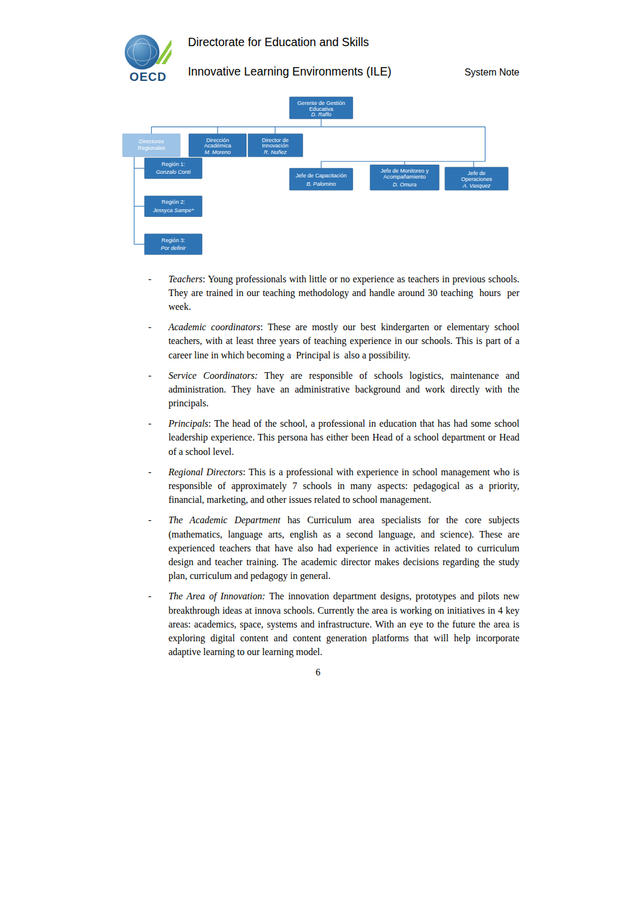OECD
Directorate for Education and Skills
Innovative Learning Environments (ILE) System Note
Gerente de Gestión Educativa D. Raffo Directores Regionales Dirección Académica M. Moreno Director de Innovación R. Nuñez Jefe de Capacitación B. Palomino Jefe de Monitoreo y Acompañamiento D. Omura Jefe de Operaciones A. Vasquez Región 1: Gonzalo Conti Región 2: Jessyca Sampe* Región 3: Por definir
Teachers: Young professionals with little or no experience as teachers in previous schools. They are trained in our teaching methodology and handle around 30 teaching hours per week.
Academic coordinators: These are mostly our best kindergarten or elementary school teachers, with at least three years of teaching experience in our schools. This is part of a career line in which becoming a Principal is also a possibility.
Service Coordinators: They are responsible of schools logistics, maintenance and administration. They have an administrative background and work directly with the principals.
Principals: The head of the school, a professional in education that has had some school leadership experience. This persona has either been Head of a school department or Head of a school level.
Regional Directors: This is a professional with experience in school management who is responsible of approximately 7 schools in many aspects: pedagogical as a priority, financial, marketing, and other issues related to school management.
The Academic Department has Curriculum area specialists for the core subjects (mathematics, language arts, english as a second language, and science). These are experienced teachers that have also had experience in activities related to curriculum design and teacher training. The academic director makes decisions regarding the study plan, curriculum and pedagogy in general.
The Area of Innovation: The innovation department designs, prototypes and pilots new breakthrough ideas at innova schools. Currently the area is working on initiatives in 4 key areas: academics, space, systems and infrastructure. With an eye to the future the area is exploring digital content and content generation platforms that will help incorporate adaptive learning to our learning model.
6